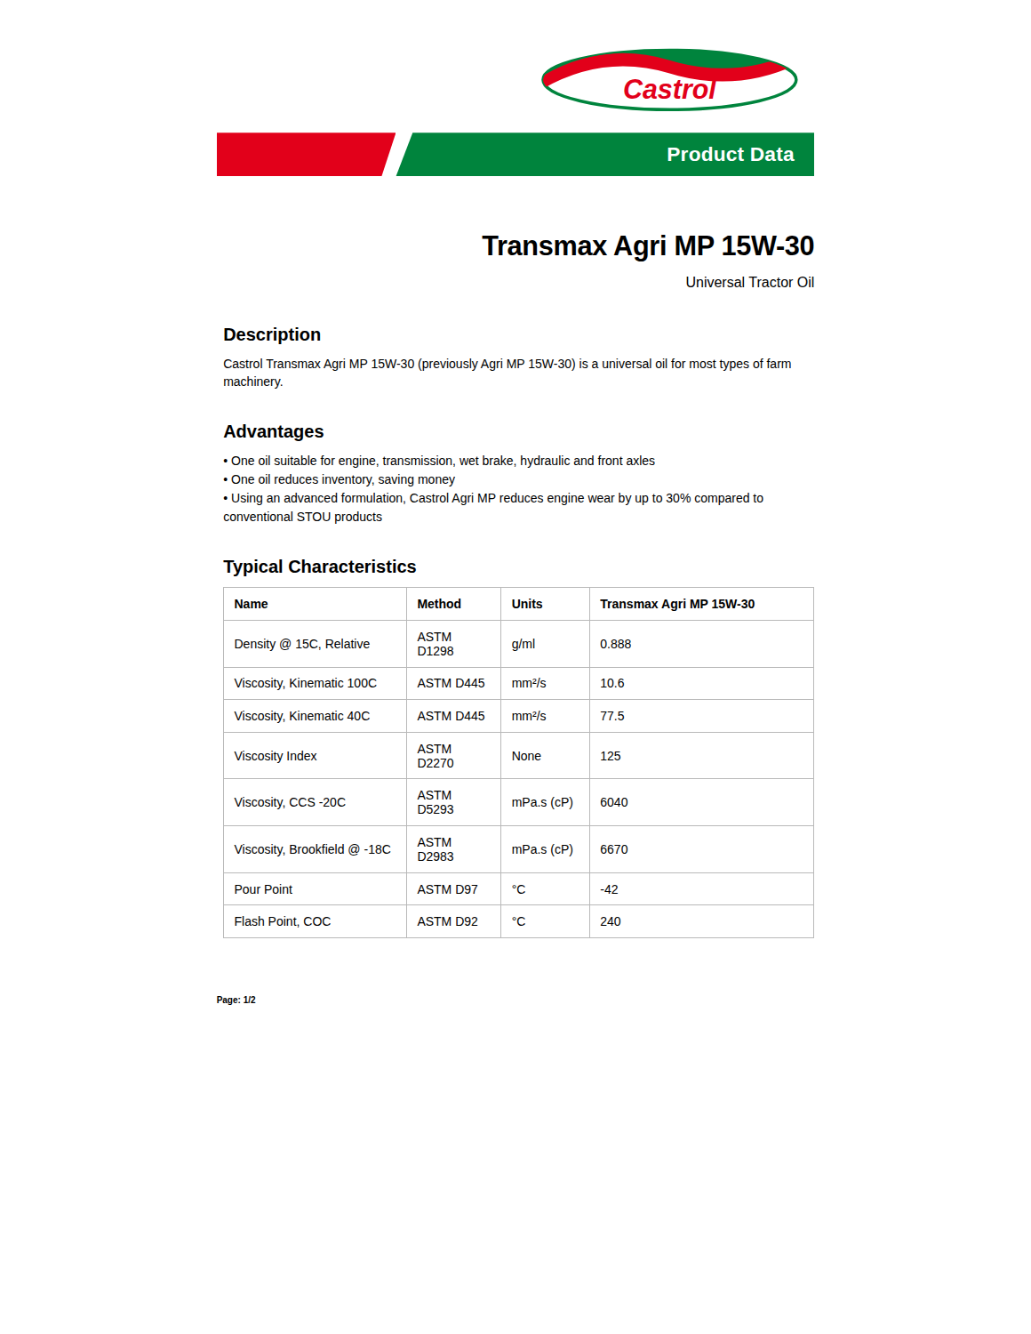Castrol
Product Data
Transmax Agri MP 15W-30
Universal Tractor Oil
Description
Castrol Transmax Agri MP 15W-30 (previously Agri MP 15W-30) is a universal oil for most types of farm machinery.
Advantages
One oil suitable for engine, transmission, wet brake, hydraulic and front axles
One oil reduces inventory, saving money
Using an advanced formulation, Castrol Agri MP reduces engine wear by up to 30% compared to conventional STOU products
Typical Characteristics
| Name | Method | Units | Transmax Agri MP 15W-30 |
| --- | --- | --- | --- |
| Density @ 15C, Relative | ASTM D1298 | g/ml | 0.888 |
| Viscosity, Kinematic 100C | ASTM D445 | mm²/s | 10.6 |
| Viscosity, Kinematic 40C | ASTM D445 | mm²/s | 77.5 |
| Viscosity Index | ASTM D2270 | None | 125 |
| Viscosity, CCS -20C | ASTM D5293 | mPa.s (cP) | 6040 |
| Viscosity, Brookfield @ -18C | ASTM D2983 | mPa.s (cP) | 6670 |
| Pour Point | ASTM D97 | °C | -42 |
| Flash Point, COC | ASTM D92 | °C | 240 |
Page: 1/2